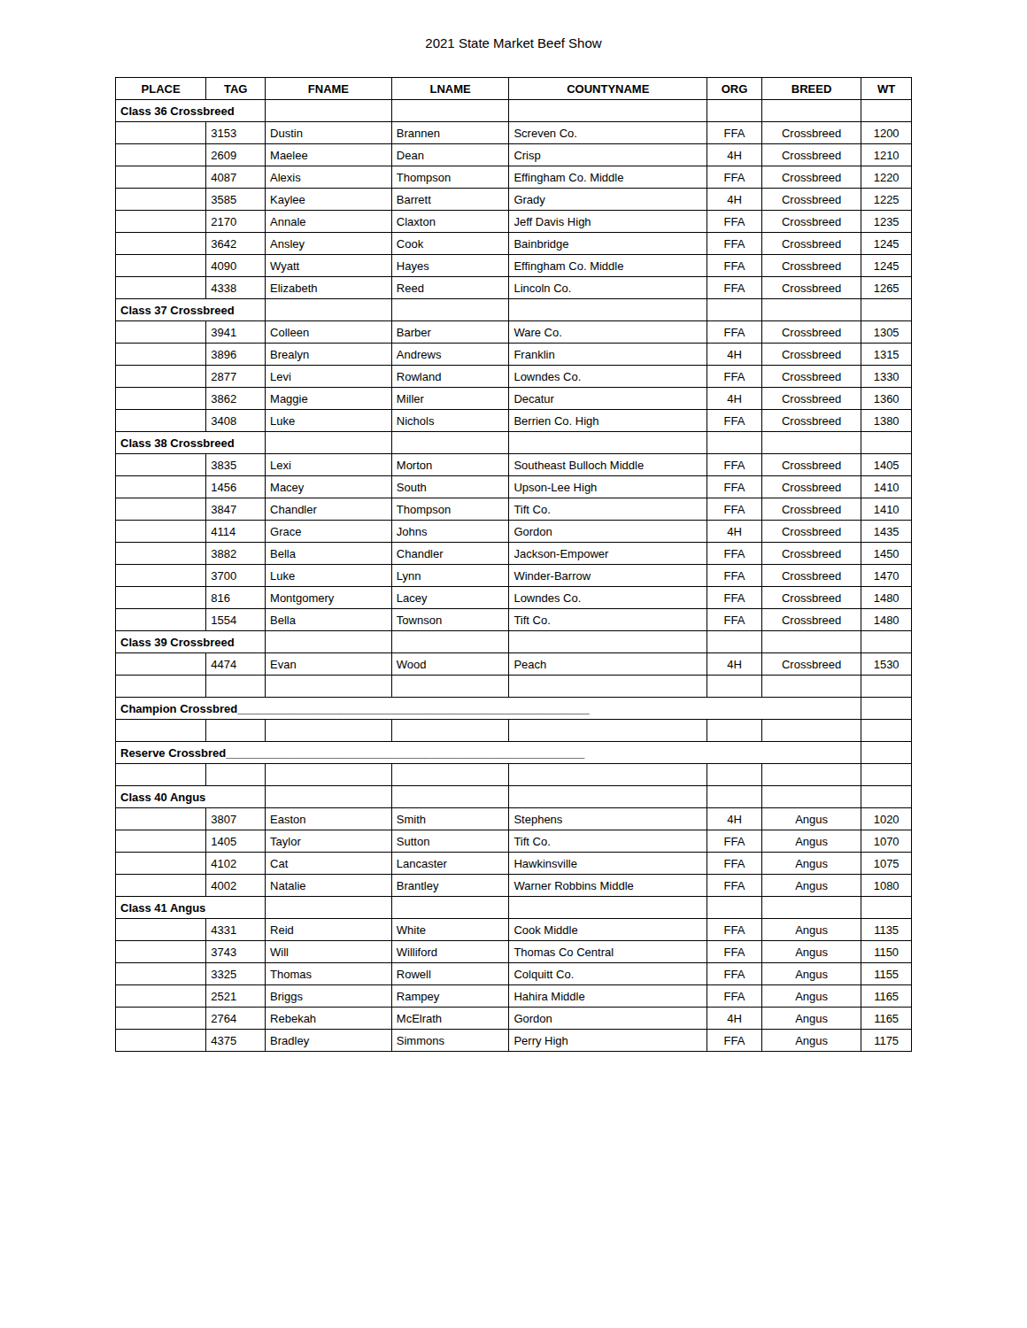2021 State Market Beef Show
| PLACE | TAG | FNAME | LNAME | COUNTYNAME | ORG | BREED | WT |
| --- | --- | --- | --- | --- | --- | --- | --- |
| Class 36 Crossbreed | | | | | | |
| | 3153 | Dustin | Brannen | Screven Co. | FFA | Crossbreed | 1200 |
| | 2609 | Maelee | Dean | Crisp | 4H | Crossbreed | 1210 |
| | 4087 | Alexis | Thompson | Effingham Co. Middle | FFA | Crossbreed | 1220 |
| | 3585 | Kaylee | Barrett | Grady | 4H | Crossbreed | 1225 |
| | 2170 | Annale | Claxton | Jeff Davis High | FFA | Crossbreed | 1235 |
| | 3642 | Ansley | Cook | Bainbridge | FFA | Crossbreed | 1245 |
| | 4090 | Wyatt | Hayes | Effingham Co. Middle | FFA | Crossbreed | 1245 |
| | 4338 | Elizabeth | Reed | Lincoln Co. | FFA | Crossbreed | 1265 |
| Class 37 Crossbreed | | | | | | |
| | 3941 | Colleen | Barber | Ware Co. | FFA | Crossbreed | 1305 |
| | 3896 | Brealyn | Andrews | Franklin | 4H | Crossbreed | 1315 |
| | 2877 | Levi | Rowland | Lowndes Co. | FFA | Crossbreed | 1330 |
| | 3862 | Maggie | Miller | Decatur | 4H | Crossbreed | 1360 |
| | 3408 | Luke | Nichols | Berrien Co. High | FFA | Crossbreed | 1380 |
| Class 38 Crossbreed | | | | | | |
| | 3835 | Lexi | Morton | Southeast Bulloch Middle | FFA | Crossbreed | 1405 |
| | 1456 | Macey | South | Upson-Lee High | FFA | Crossbreed | 1410 |
| | 3847 | Chandler | Thompson | Tift Co. | FFA | Crossbreed | 1410 |
| | 4114 | Grace | Johns | Gordon | 4H | Crossbreed | 1435 |
| | 3882 | Bella | Chandler | Jackson-Empower | FFA | Crossbreed | 1450 |
| | 3700 | Luke | Lynn | Winder-Barrow | FFA | Crossbreed | 1470 |
| | 816 | Montgomery | Lacey | Lowndes Co. | FFA | Crossbreed | 1480 |
| | 1554 | Bella | Townson | Tift Co. | FFA | Crossbreed | 1480 |
| Class 39 Crossbreed | | | | | | |
| | 4474 | Evan | Wood | Peach | 4H | Crossbreed | 1530 |
| Champion Crossbred_______________________________________________________ | |
| Reserve Crossbred________________________________________________________ | |
| Class 40 Angus | | | | | | |
| | 3807 | Easton | Smith | Stephens | 4H | Angus | 1020 |
| | 1405 | Taylor | Sutton | Tift Co. | FFA | Angus | 1070 |
| | 4102 | Cat | Lancaster | Hawkinsville | FFA | Angus | 1075 |
| | 4002 | Natalie | Brantley | Warner Robbins Middle | FFA | Angus | 1080 |
| Class 41 Angus | | | | | | |
| | 4331 | Reid | White | Cook Middle | FFA | Angus | 1135 |
| | 3743 | Will | Williford | Thomas Co Central | FFA | Angus | 1150 |
| | 3325 | Thomas | Rowell | Colquitt Co. | FFA | Angus | 1155 |
| | 2521 | Briggs | Rampey | Hahira Middle | FFA | Angus | 1165 |
| | 2764 | Rebekah | McElrath | Gordon | 4H | Angus | 1165 |
| | 4375 | Bradley | Simmons | Perry High | FFA | Angus | 1175 |